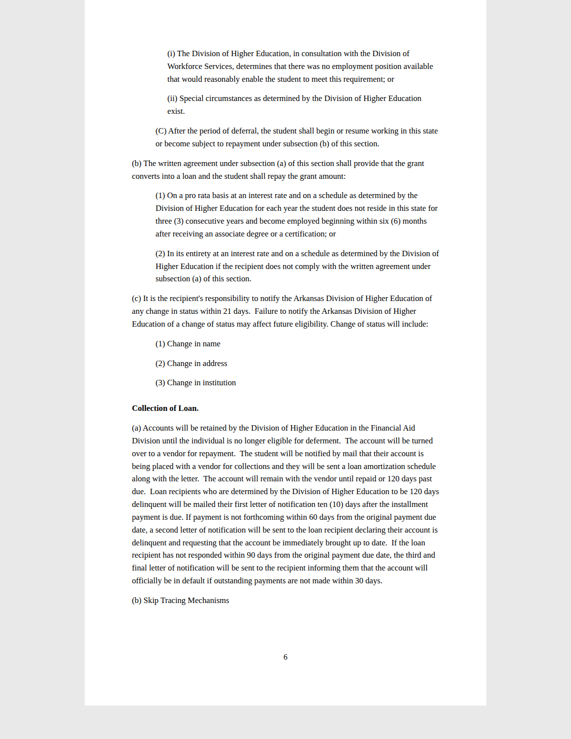(i) The Division of Higher Education, in consultation with the Division of Workforce Services, determines that there was no employment position available that would reasonably enable the student to meet this requirement; or
(ii) Special circumstances as determined by the Division of Higher Education exist.
(C) After the period of deferral, the student shall begin or resume working in this state or become subject to repayment under subsection (b) of this section.
(b) The written agreement under subsection (a) of this section shall provide that the grant converts into a loan and the student shall repay the grant amount:
(1) On a pro rata basis at an interest rate and on a schedule as determined by the Division of Higher Education for each year the student does not reside in this state for three (3) consecutive years and become employed beginning within six (6) months after receiving an associate degree or a certification; or
(2) In its entirety at an interest rate and on a schedule as determined by the Division of Higher Education if the recipient does not comply with the written agreement under subsection (a) of this section.
(c) It is the recipient's responsibility to notify the Arkansas Division of Higher Education of any change in status within 21 days. Failure to notify the Arkansas Division of Higher Education of a change of status may affect future eligibility. Change of status will include:
(1) Change in name
(2) Change in address
(3) Change in institution
Collection of Loan.
(a) Accounts will be retained by the Division of Higher Education in the Financial Aid Division until the individual is no longer eligible for deferment. The account will be turned over to a vendor for repayment. The student will be notified by mail that their account is being placed with a vendor for collections and they will be sent a loan amortization schedule along with the letter. The account will remain with the vendor until repaid or 120 days past due. Loan recipients who are determined by the Division of Higher Education to be 120 days delinquent will be mailed their first letter of notification ten (10) days after the installment payment is due. If payment is not forthcoming within 60 days from the original payment due date, a second letter of notification will be sent to the loan recipient declaring their account is delinquent and requesting that the account be immediately brought up to date. If the loan recipient has not responded within 90 days from the original payment due date, the third and final letter of notification will be sent to the recipient informing them that the account will officially be in default if outstanding payments are not made within 30 days.
(b) Skip Tracing Mechanisms
6